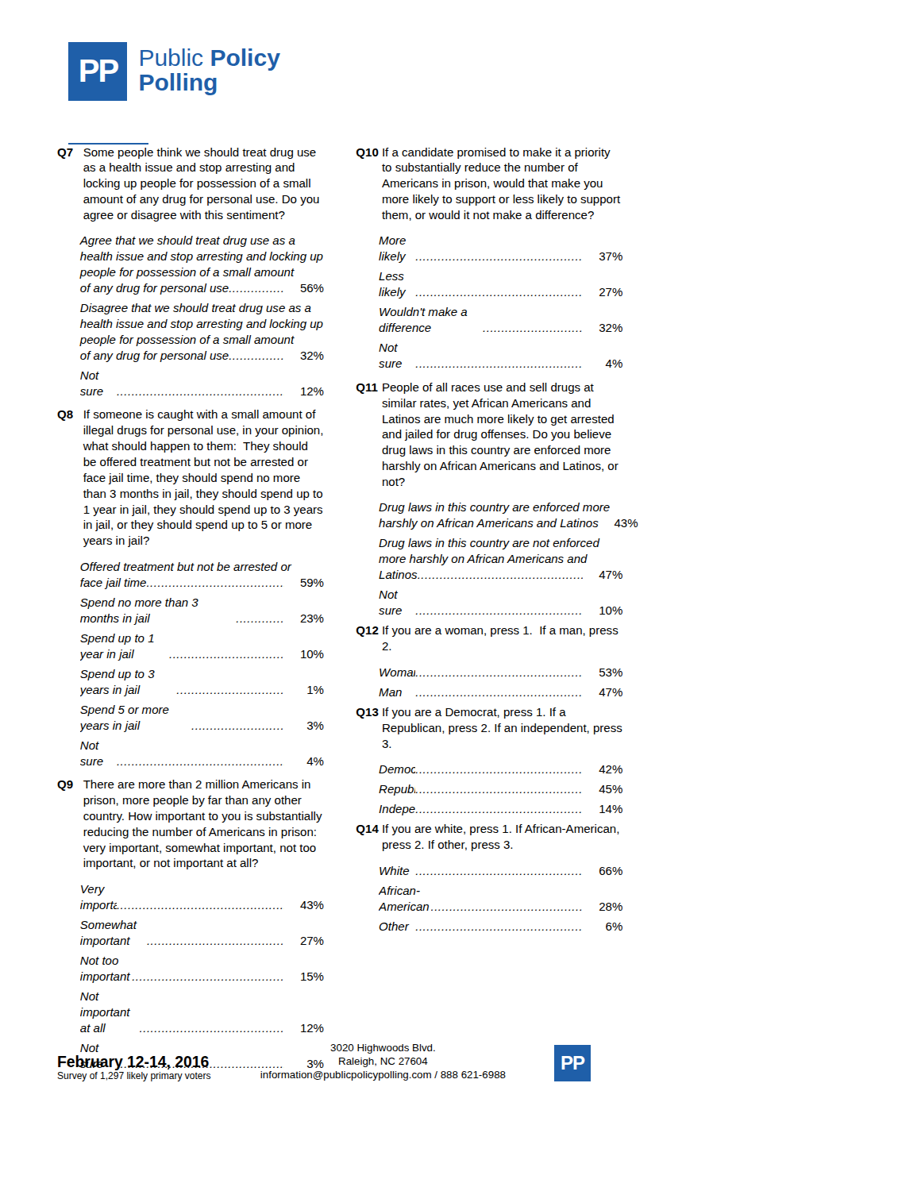PP
Public Policy
Polling
Q7
Some people think we should treat drug use as a health issue and stop arresting and locking up people for possession of a small amount of any drug for personal use. Do you agree or disagree with this sentiment?
Agree that we should treat drug use as a health issue and stop arresting and locking up people for possession of a small amount
of any drug for personal use .......................... 56%
Disagree that we should treat drug use as a health issue and stop arresting and locking up people for possession of a small amount
of any drug for personal use .......................... 32%
Not sure ........................................................ 12%
Q8
If someone is caught with a small amount of illegal drugs for personal use, in your opinion, what should happen to them: They should be offered treatment but not be arrested or face jail time, they should spend no more than 3 months in jail, they should spend up to 1 year in jail, they should spend up to 3 years in jail, or they should spend up to 5 or more years in jail?
Offered treatment but not be arrested or
face jail time ................................................. 59%
Spend no more than 3 months in jail ............. 23%
Spend up to 1 year in jail ............................... 10%
Spend up to 3 years in jail ............................. 1%
Spend 5 or more years in jail ......................... 3%
Not sure ....................................................... 4%
Q9
There are more than 2 million Americans in prison, more people by far than any other country. How important to you is substantially reducing the number of Americans in prison: very important, somewhat important, not too important, or not important at all?
Very important .............................................. 43%
Somewhat important ..................................... 27%
Not too important ......................................... 15%
Not important at all ....................................... 12%
Not sure ....................................................... 3%
Q10
If a candidate promised to make it a priority to substantially reduce the number of Americans in prison, would that make you more likely to support or less likely to support them, or would it not make a difference?
More likely .................................................... 37%
Less likely ..................................................... 27%
Wouldn't make a difference ........................... 32%
Not sure ....................................................... 4%
Q11
People of all races use and sell drugs at similar rates, yet African Americans and Latinos are much more likely to get arrested and jailed for drug offenses. Do you believe drug laws in this country are enforced more harshly on African Americans and Latinos, or not?
Drug laws in this country are enforced more
harshly on African Americans and Latinos ..... 43%
Drug laws in this country are not enforced more harshly on African Americans and
Latinos ......................................................... 47%
Not sure ....................................................... 10%
Q12
If you are a woman, press 1. If a man, press 2.
Woman ........................................................ 53%
Man .............................................................. 47%
Q13
If you are a Democrat, press 1. If a Republican, press 2. If an independent, press 3.
Democrat ..................................................... 42%
Republican ................................................... 45%
Independent ................................................. 14%
Q14
If you are white, press 1. If African-American, press 2. If other, press 3.
White ........................................................... 66%
African-American ......................................... 28%
Other ........................................................... 6%
February 12-14, 2016
Survey of 1,297 likely primary voters
3020 Highwoods Blvd.
Raleigh, NC 27604
information@publicpolicypolling.com / 888 621-6988
PP